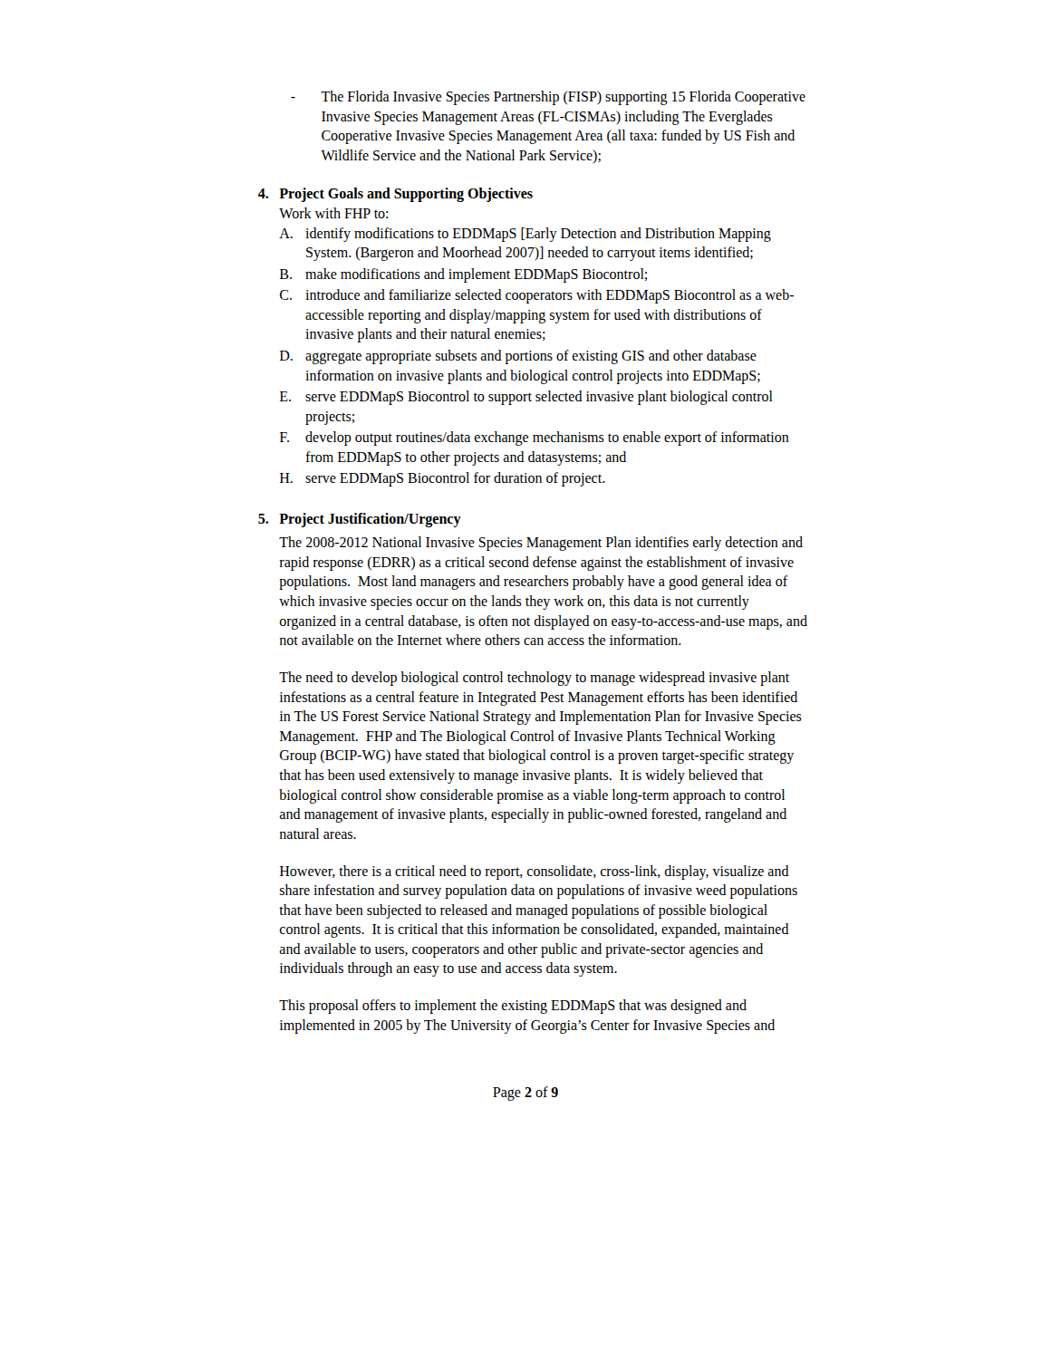-
The Florida Invasive Species Partnership (FISP) supporting 15 Florida Cooperative Invasive Species Management Areas (FL-CISMAs) including The Everglades Cooperative Invasive Species Management Area (all taxa: funded by US Fish and Wildlife Service and the National Park Service);
4.
Project Goals and Supporting Objectives
Work with FHP to:
A. identify modifications to EDDMapS [Early Detection and Distribution Mapping System. (Bargeron and Moorhead 2007)] needed to carryout items identified;
B. make modifications and implement EDDMapS Biocontrol;
C. introduce and familiarize selected cooperators with EDDMapS Biocontrol as a web-accessible reporting and display/mapping system for used with distributions of invasive plants and their natural enemies;
D. aggregate appropriate subsets and portions of existing GIS and other database information on invasive plants and biological control projects into EDDMapS;
E. serve EDDMapS Biocontrol to support selected invasive plant biological control projects;
F. develop output routines/data exchange mechanisms to enable export of information from EDDMapS to other projects and datasystems; and
H. serve EDDMapS Biocontrol for duration of project.
5.
Project Justification/Urgency
The 2008-2012 National Invasive Species Management Plan identifies early detection and rapid response (EDRR) as a critical second defense against the establishment of invasive populations. Most land managers and researchers probably have a good general idea of which invasive species occur on the lands they work on, this data is not currently organized in a central database, is often not displayed on easy-to-access-and-use maps, and not available on the Internet where others can access the information.
The need to develop biological control technology to manage widespread invasive plant infestations as a central feature in Integrated Pest Management efforts has been identified in The US Forest Service National Strategy and Implementation Plan for Invasive Species Management. FHP and The Biological Control of Invasive Plants Technical Working Group (BCIP-WG) have stated that biological control is a proven target-specific strategy that has been used extensively to manage invasive plants. It is widely believed that biological control show considerable promise as a viable long-term approach to control and management of invasive plants, especially in public-owned forested, rangeland and natural areas.
However, there is a critical need to report, consolidate, cross-link, display, visualize and share infestation and survey population data on populations of invasive weed populations that have been subjected to released and managed populations of possible biological control agents. It is critical that this information be consolidated, expanded, maintained and available to users, cooperators and other public and private-sector agencies and individuals through an easy to use and access data system.
This proposal offers to implement the existing EDDMapS that was designed and implemented in 2005 by The University of Georgia’s Center for Invasive Species and
Page 2 of 9